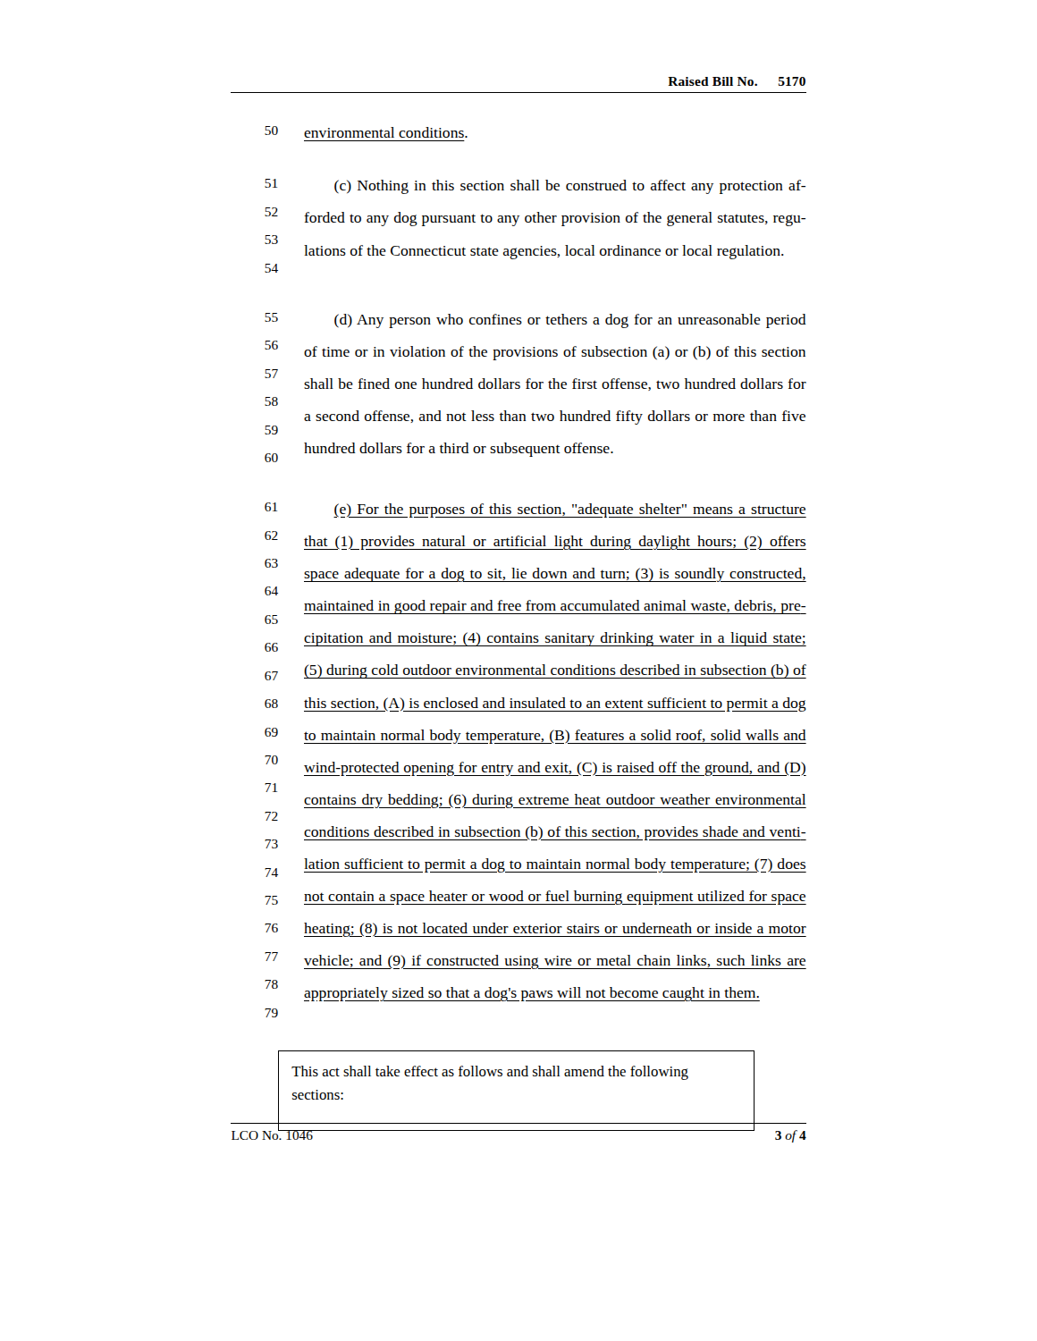Raised Bill No. 5170
50
environmental conditions.
51
52
53
54
(c) Nothing in this section shall be construed to affect any protection afforded to any dog pursuant to any other provision of the general statutes, regulations of the Connecticut state agencies, local ordinance or local regulation.
55
56
57
58
59
60
(d) Any person who confines or tethers a dog for an unreasonable period of time or in violation of the provisions of subsection (a) or (b) of this section shall be fined one hundred dollars for the first offense, two hundred dollars for a second offense, and not less than two hundred fifty dollars or more than five hundred dollars for a third or subsequent offense.
61
62
63
64
65
66
67
68
69
70
71
72
73
74
75
76
77
78
79
(e) For the purposes of this section, "adequate shelter" means a structure that (1) provides natural or artificial light during daylight hours; (2) offers space adequate for a dog to sit, lie down and turn; (3) is soundly constructed, maintained in good repair and free from accumulated animal waste, debris, precipitation and moisture; (4) contains sanitary drinking water in a liquid state; (5) during cold outdoor environmental conditions described in subsection (b) of this section, (A) is enclosed and insulated to an extent sufficient to permit a dog to maintain normal body temperature, (B) features a solid roof, solid walls and wind-protected opening for entry and exit, (C) is raised off the ground, and (D) contains dry bedding; (6) during extreme heat outdoor weather environmental conditions described in subsection (b) of this section, provides shade and ventilation sufficient to permit a dog to maintain normal body temperature; (7) does not contain a space heater or wood or fuel burning equipment utilized for space heating; (8) is not located under exterior stairs or underneath or inside a motor vehicle; and (9) if constructed using wire or metal chain links, such links are appropriately sized so that a dog's paws will not become caught in them.
This act shall take effect as follows and shall amend the following sections:
LCO No. 1046
3 of 4